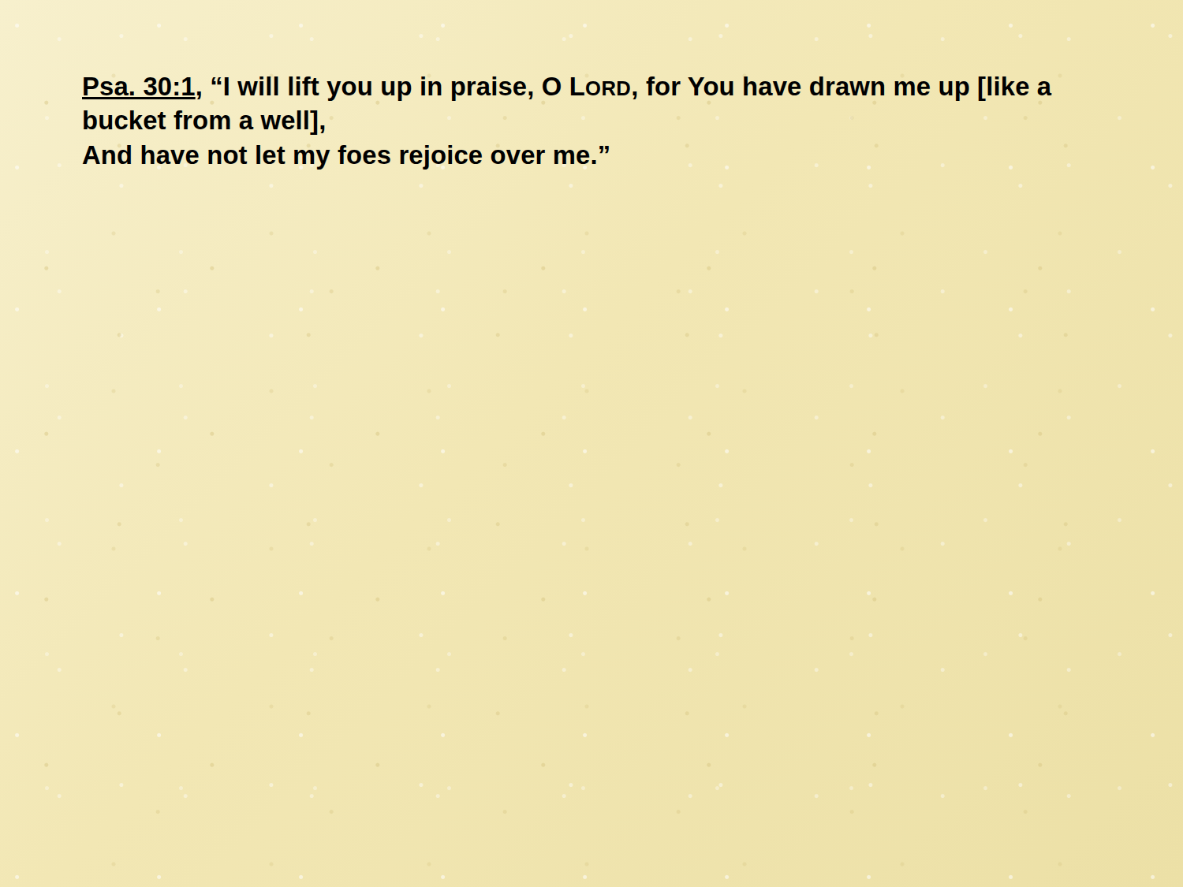Psa. 30:1, “I will lift you up in praise, O LORD, for You have drawn me up [like a bucket from a well],
And have not let my foes rejoice over me.”